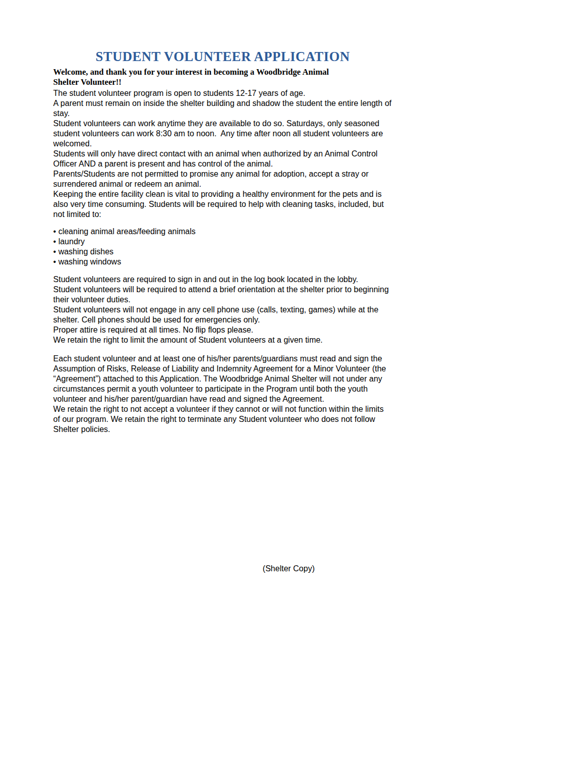STUDENT VOLUNTEER APPLICATION
Welcome, and thank you for your interest in becoming a Woodbridge Animal
Shelter Volunteer!!
The student volunteer program is open to students 12-17 years of age.
A parent must remain on inside the shelter building and shadow the student the entire length of stay.
Student volunteers can work anytime they are available to do so. Saturdays, only seasoned student volunteers can work 8:30 am to noon. Any time after noon all student volunteers are welcomed.
Students will only have direct contact with an animal when authorized by an Animal Control Officer AND a parent is present and has control of the animal.
Parents/Students are not permitted to promise any animal for adoption, accept a stray or surrendered animal or redeem an animal.
Keeping the entire facility clean is vital to providing a healthy environment for the pets and is also very time consuming. Students will be required to help with cleaning tasks, included, but not limited to:
cleaning animal areas/feeding animals
laundry
washing dishes
washing windows
Student volunteers are required to sign in and out in the log book located in the lobby.
Student volunteers will be required to attend a brief orientation at the shelter prior to beginning their volunteer duties.
Student volunteers will not engage in any cell phone use (calls, texting, games) while at the shelter. Cell phones should be used for emergencies only.
Proper attire is required at all times. No flip flops please.
We retain the right to limit the amount of Student volunteers at a given time.
Each student volunteer and at least one of his/her parents/guardians must read and sign the Assumption of Risks, Release of Liability and Indemnity Agreement for a Minor Volunteer (the “Agreement”) attached to this Application. The Woodbridge Animal Shelter will not under any circumstances permit a youth volunteer to participate in the Program until both the youth volunteer and his/her parent/guardian have read and signed the Agreement.
We retain the right to not accept a volunteer if they cannot or will not function within the limits of our program. We retain the right to terminate any Student volunteer who does not follow Shelter policies.
(Shelter Copy)